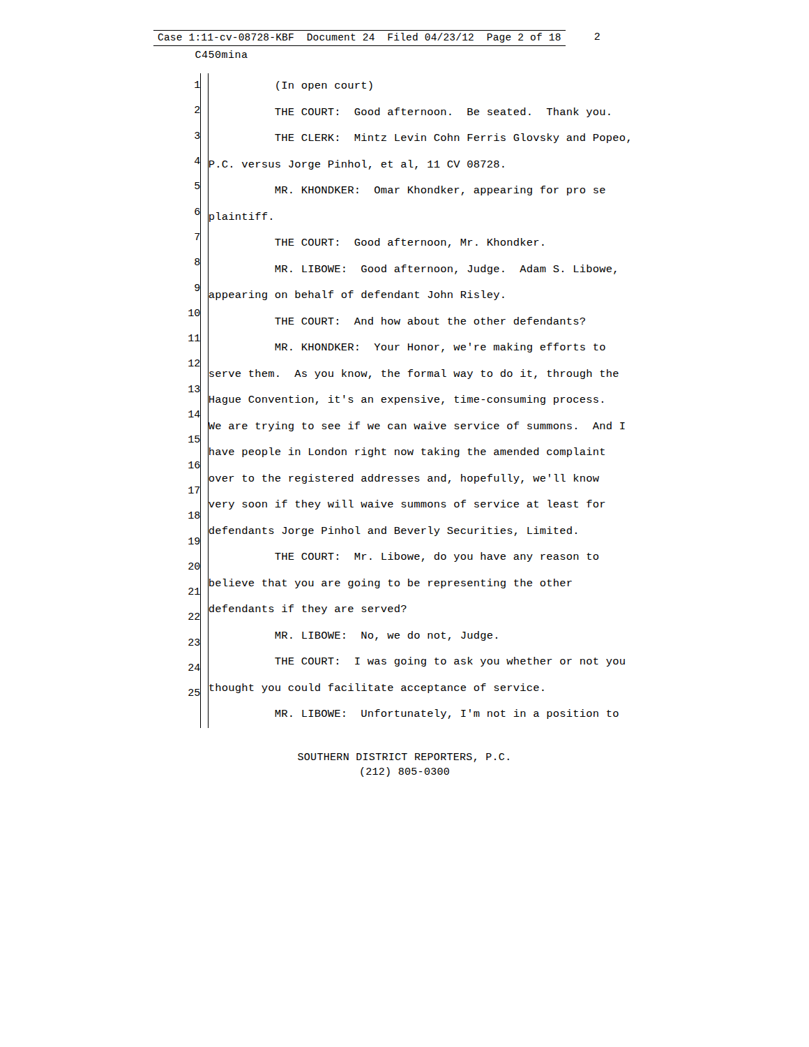Case 1:11-cv-08728-KBF Document 24 Filed 04/23/12 Page 2 of 18
2
C450mina
| 1 2 3 4 5 6 7 8 9 10 11 12 13 14 15 16 17 18 19 20 21 22 23 24 25 | | (In open court) THE COURT: Good afternoon. Be seated. Thank you. THE CLERK: Mintz Levin Cohn Ferris Glovsky and Popeo, P.C. versus Jorge Pinhol, et al, 11 CV 08728. MR. KHONDKER: Omar Khondker, appearing for pro se plaintiff. THE COURT: Good afternoon, Mr. Khondker. MR. LIBOWE: Good afternoon, Judge. Adam S. Libowe, appearing on behalf of defendant John Risley. THE COURT: And how about the other defendants? MR. KHONDKER: Your Honor, we're making efforts to serve them. As you know, the formal way to do it, through the Hague Convention, it's an expensive, time-consuming process. We are trying to see if we can waive service of summons. And I have people in London right now taking the amended complaint over to the registered addresses and, hopefully, we'll know very soon if they will waive summons of service at least for defendants Jorge Pinhol and Beverly Securities, Limited. THE COURT: Mr. Libowe, do you have any reason to believe that you are going to be representing the other defendants if they are served? MR. LIBOWE: No, we do not, Judge. THE COURT: I was going to ask you whether or not you thought you could facilitate acceptance of service. MR. LIBOWE: Unfortunately, I'm not in a position to |
SOUTHERN DISTRICT REPORTERS, P.C.
(212) 805-0300